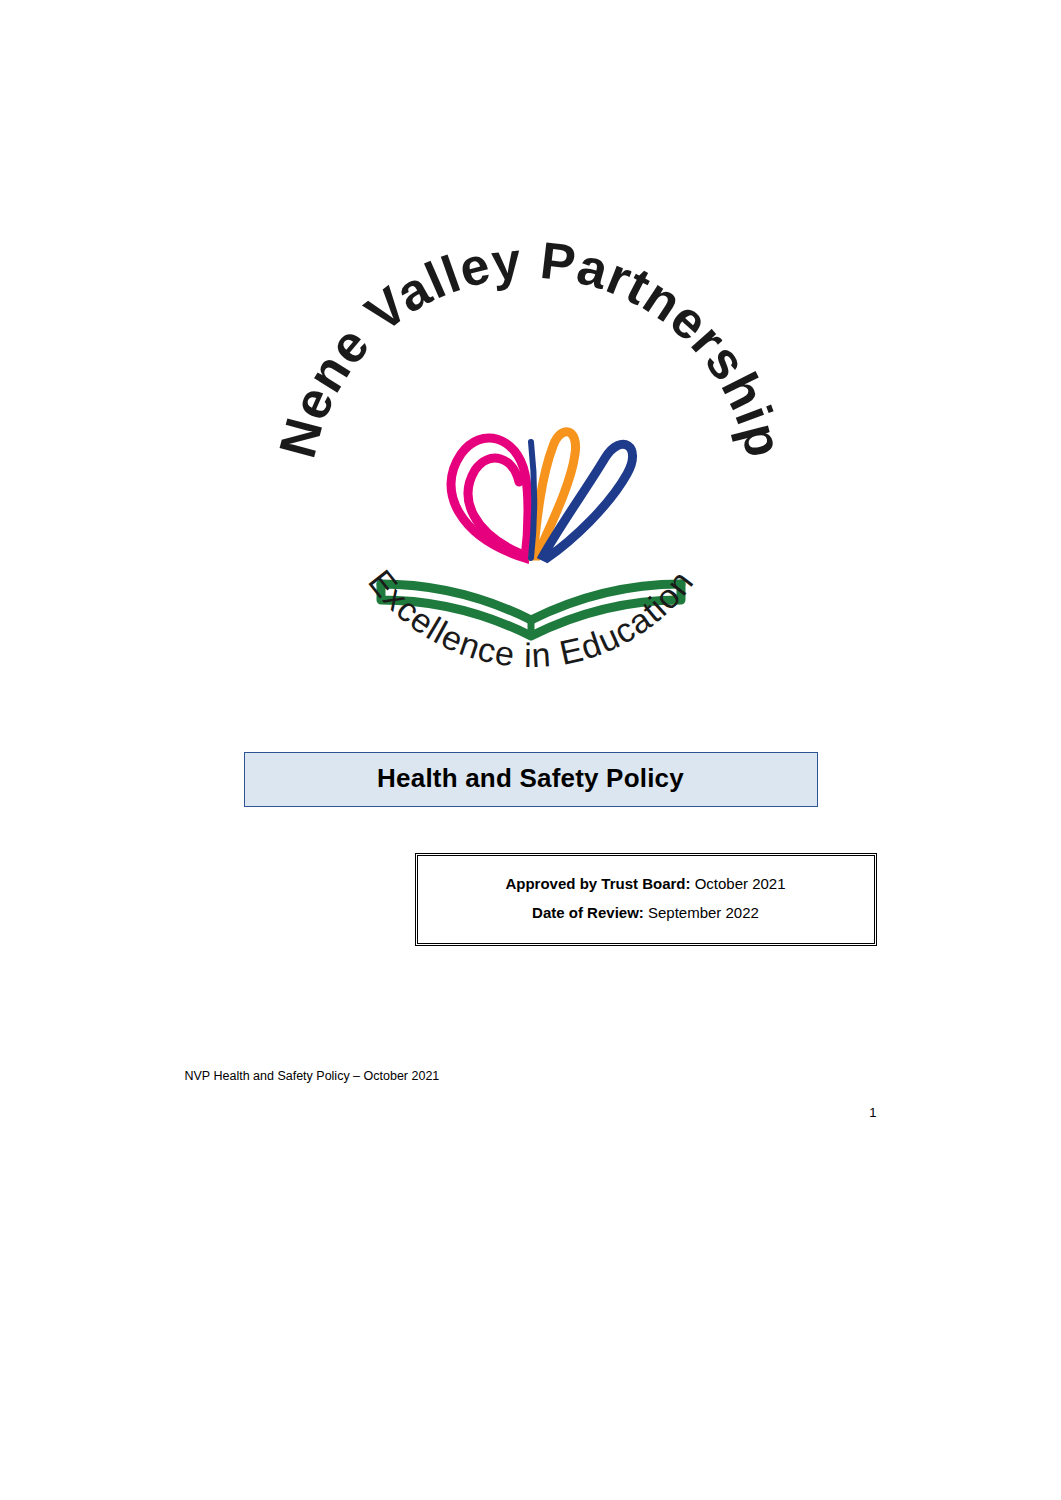Nene Valley Partnership Excellence in Education
Health and Safety Policy
Approved by Trust Board: October 2021
Date of Review: September 2022
NVP Health and Safety Policy – October 2021
1